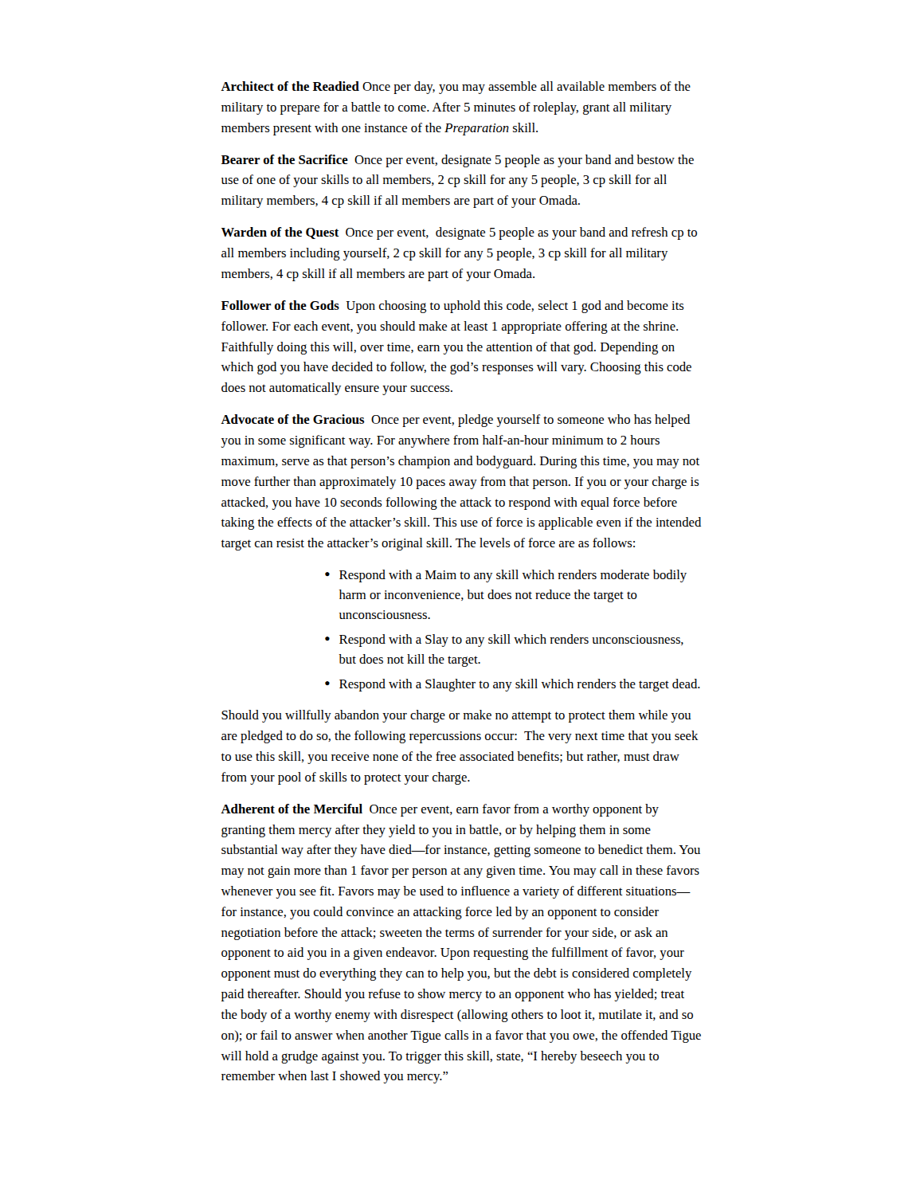Architect of the Readied Once per day, you may assemble all available members of the military to prepare for a battle to come. After 5 minutes of roleplay, grant all military members present with one instance of the Preparation skill.
Bearer of the Sacrifice Once per event, designate 5 people as your band and bestow the use of one of your skills to all members, 2 cp skill for any 5 people, 3 cp skill for all military members, 4 cp skill if all members are part of your Omada.
Warden of the Quest Once per event, designate 5 people as your band and refresh cp to all members including yourself, 2 cp skill for any 5 people, 3 cp skill for all military members, 4 cp skill if all members are part of your Omada.
Follower of the Gods Upon choosing to uphold this code, select 1 god and become its follower. For each event, you should make at least 1 appropriate offering at the shrine. Faithfully doing this will, over time, earn you the attention of that god. Depending on which god you have decided to follow, the god’s responses will vary. Choosing this code does not automatically ensure your success.
Advocate of the Gracious Once per event, pledge yourself to someone who has helped you in some significant way. For anywhere from half-an-hour minimum to 2 hours maximum, serve as that person’s champion and bodyguard. During this time, you may not move further than approximately 10 paces away from that person. If you or your charge is attacked, you have 10 seconds following the attack to respond with equal force before taking the effects of the attacker’s skill. This use of force is applicable even if the intended target can resist the attacker’s original skill. The levels of force are as follows:
Respond with a Maim to any skill which renders moderate bodily harm or inconvenience, but does not reduce the target to unconsciousness.
Respond with a Slay to any skill which renders unconsciousness, but does not kill the target.
Respond with a Slaughter to any skill which renders the target dead.
Should you willfully abandon your charge or make no attempt to protect them while you are pledged to do so, the following repercussions occur: The very next time that you seek to use this skill, you receive none of the free associated benefits; but rather, must draw from your pool of skills to protect your charge.
Adherent of the Merciful Once per event, earn favor from a worthy opponent by granting them mercy after they yield to you in battle, or by helping them in some substantial way after they have died—for instance, getting someone to benedict them. You may not gain more than 1 favor per person at any given time. You may call in these favors whenever you see fit. Favors may be used to influence a variety of different situations—for instance, you could convince an attacking force led by an opponent to consider negotiation before the attack; sweeten the terms of surrender for your side, or ask an opponent to aid you in a given endeavor. Upon requesting the fulfillment of favor, your opponent must do everything they can to help you, but the debt is considered completely paid thereafter. Should you refuse to show mercy to an opponent who has yielded; treat the body of a worthy enemy with disrespect (allowing others to loot it, mutilate it, and so on); or fail to answer when another Tigue calls in a favor that you owe, the offended Tigue will hold a grudge against you. To trigger this skill, state, “I hereby beseech you to remember when last I showed you mercy.”